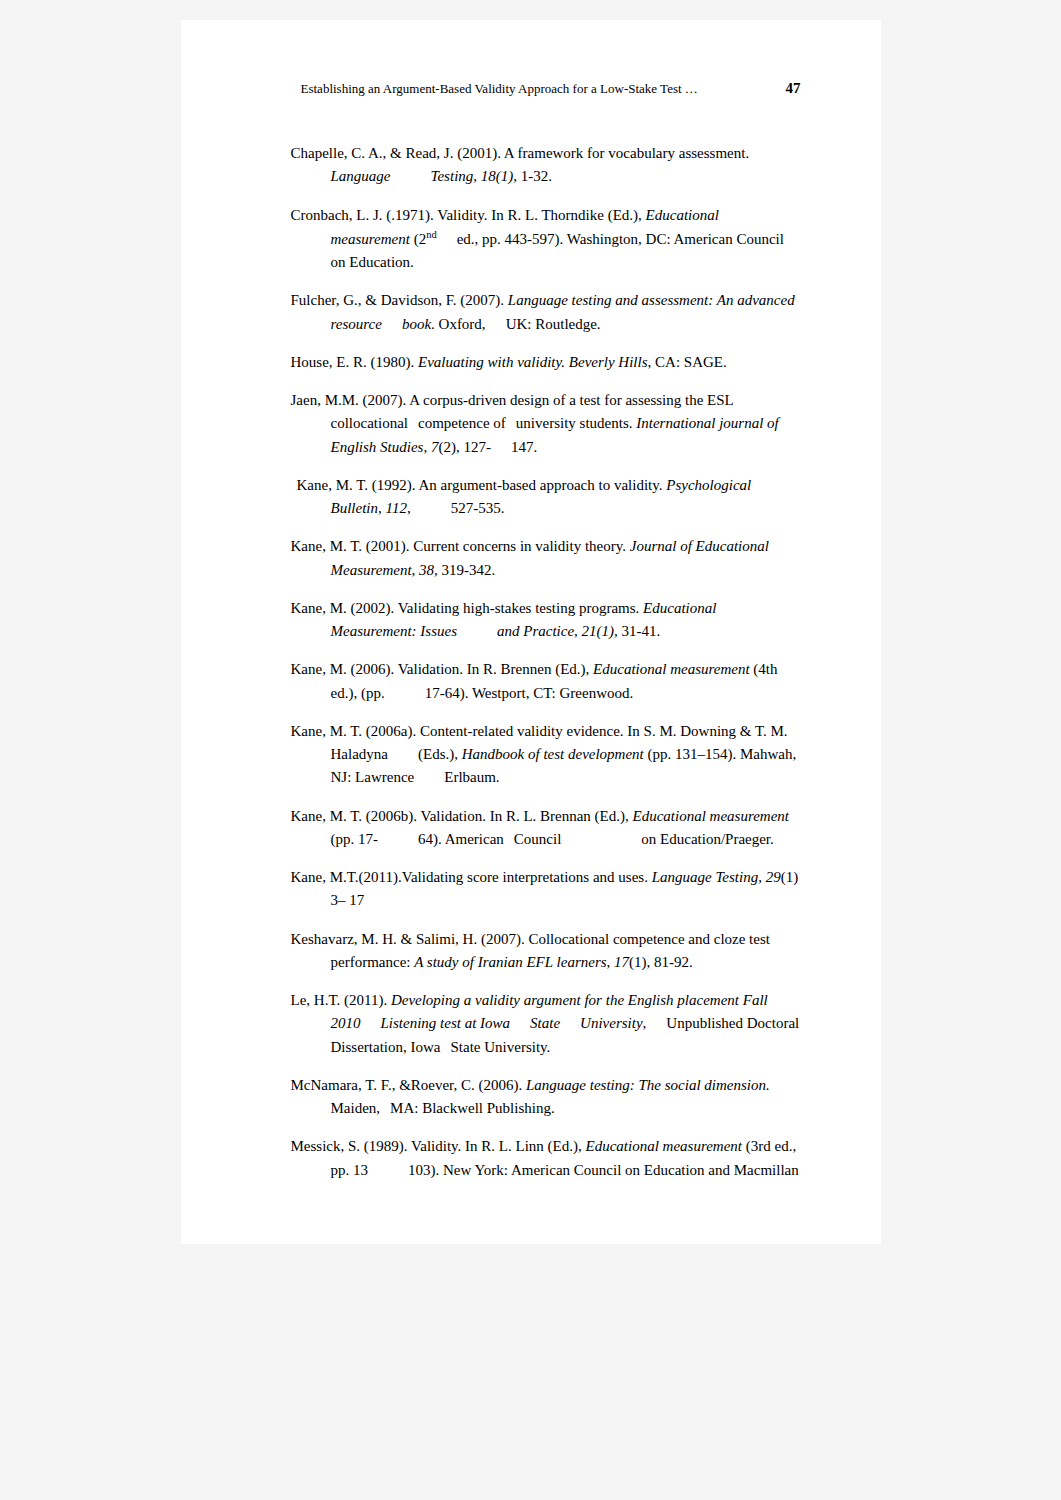Establishing an Argument-Based Validity Approach for a Low-Stake Test … 47
Chapelle, C. A., & Read, J. (2001). A framework for vocabulary assessment. Language Testing, 18(1), 1-32.
Cronbach, L. J. (.1971). Validity. In R. L. Thorndike (Ed.), Educational measurement (2nd ed., pp. 443-597). Washington, DC: American Council on Education.
Fulcher, G., & Davidson, F. (2007). Language testing and assessment: An advanced resource book. Oxford, UK: Routledge.
House, E. R. (1980). Evaluating with validity. Beverly Hills, CA: SAGE.
Jaen, M.M. (2007). A corpus-driven design of a test for assessing the ESL collocational competence of university students. International journal of English Studies, 7(2), 127- 147.
Kane, M. T. (1992). An argument-based approach to validity. Psychological Bulletin, 112, 527-535.
Kane, M. T. (2001). Current concerns in validity theory. Journal of Educational Measurement, 38, 319-342.
Kane, M. (2002). Validating high-stakes testing programs. Educational Measurement: Issues and Practice, 21(1), 31-41.
Kane, M. (2006). Validation. In R. Brennen (Ed.), Educational measurement (4th ed.), (pp. 17-64). Westport, CT: Greenwood.
Kane, M. T. (2006a). Content-related validity evidence. In S. M. Downing & T. M. Haladyna (Eds.), Handbook of test development (pp. 131–154). Mahwah, NJ: Lawrence Erlbaum.
Kane, M. T. (2006b). Validation. In R. L. Brennan (Ed.), Educational measurement (pp. 17- 64). American Council on Education/Praeger.
Kane, M.T.(2011).Validating score interpretations and uses. Language Testing, 29(1) 3– 17
Keshavarz, M. H. & Salimi, H. (2007). Collocational competence and cloze test performance: A study of Iranian EFL learners, 17(1), 81-92.
Le, H.T. (2011). Developing a validity argument for the English placement Fall 2010 Listening test at Iowa State University, Unpublished Doctoral Dissertation, Iowa State University.
McNamara, T. F., &Roever, C. (2006). Language testing: The social dimension. Maiden, MA: Blackwell Publishing.
Messick, S. (1989). Validity. In R. L. Linn (Ed.), Educational measurement (3rd ed., pp. 13 103). New York: American Council on Education and Macmillan